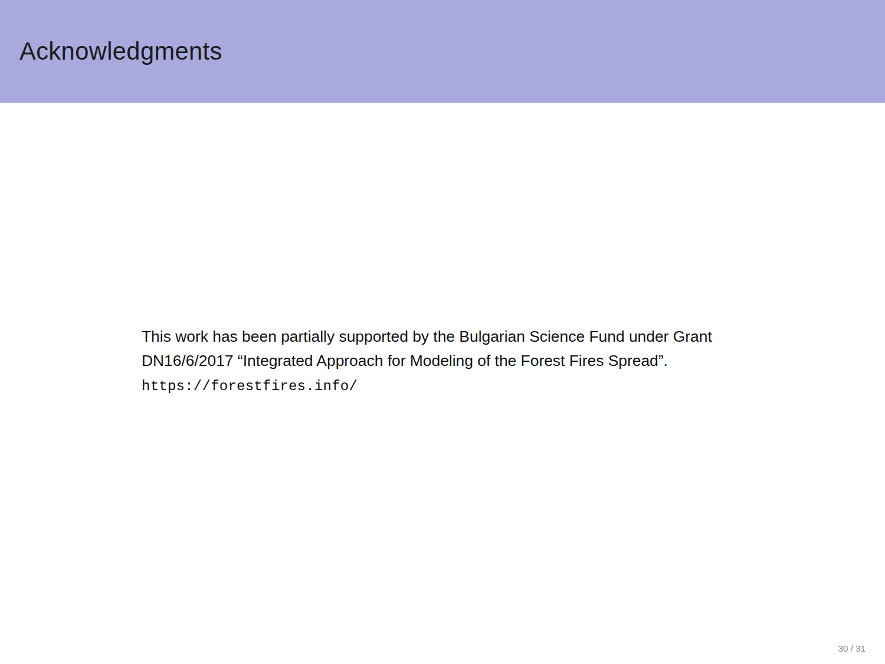Acknowledgments
This work has been partially supported by the Bulgarian Science Fund under Grant DN16/6/2017 “Integrated Approach for Modeling of the Forest Fires Spread”. https://forestfires.info/
30 / 31